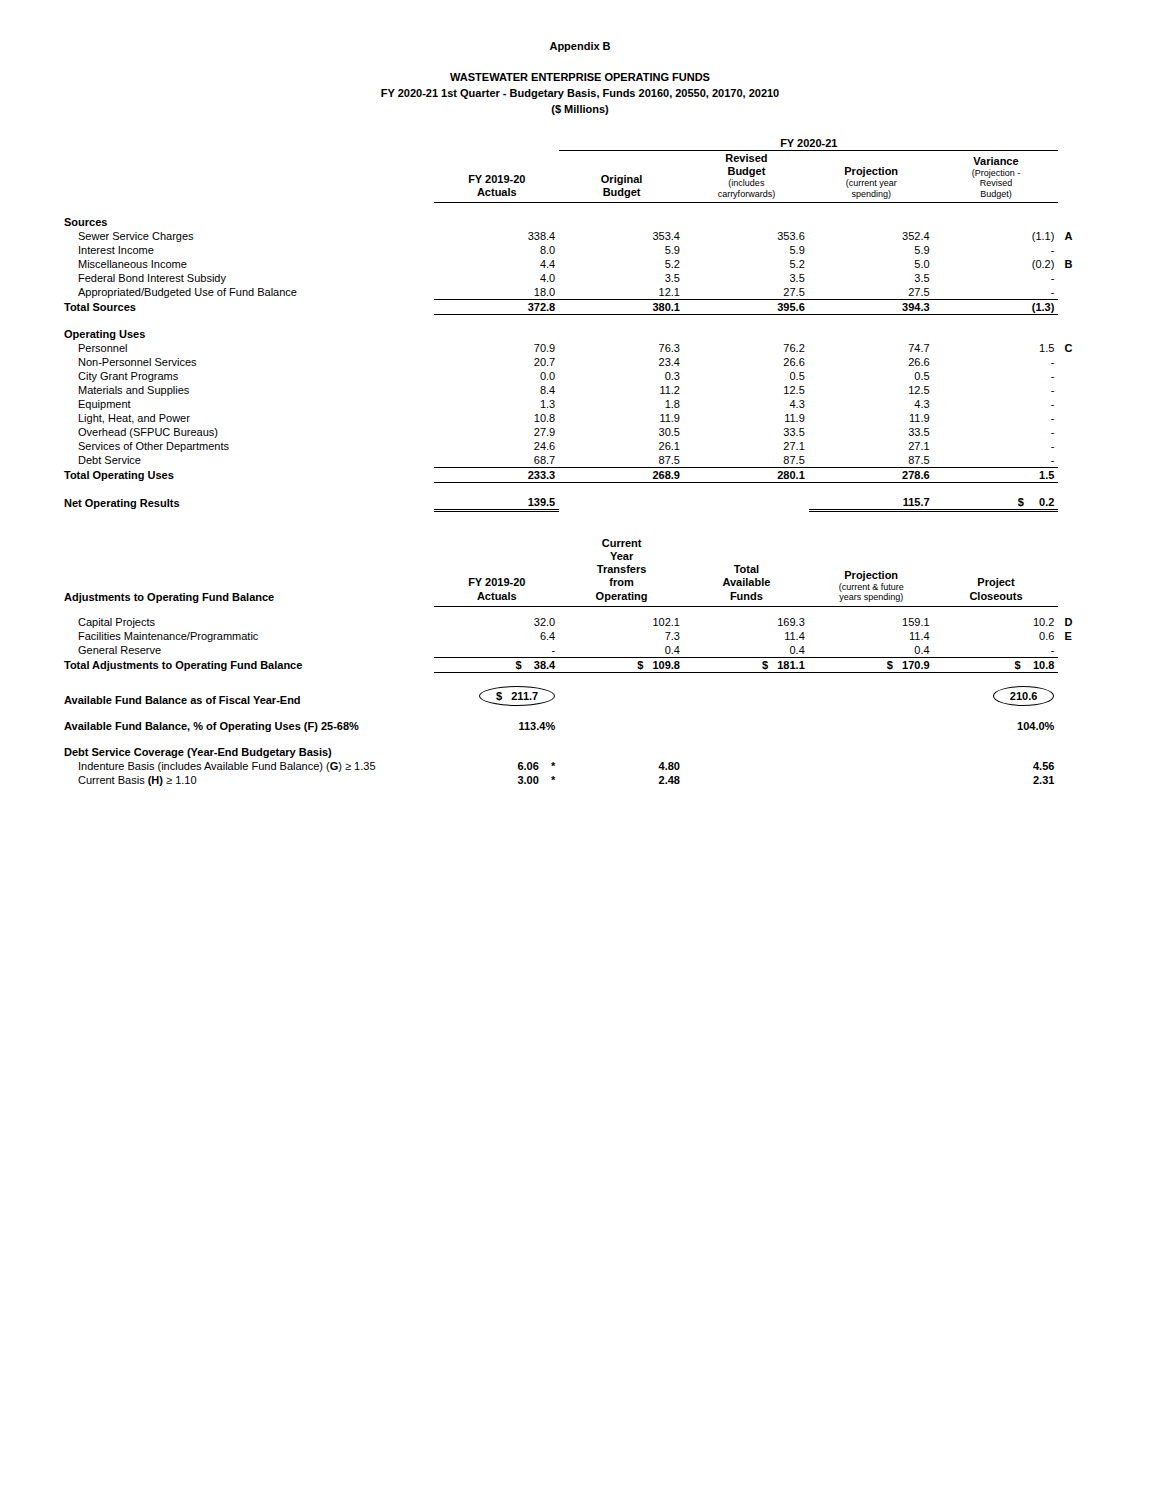Appendix B
WASTEWATER ENTERPRISE OPERATING FUNDS
FY 2020-21 1st Quarter - Budgetary Basis, Funds 20160, 20550, 20170, 20210
($ Millions)
| | | FY 2020-21 | |
| | FY 2019-20 Actuals | Original Budget | Revised Budget (includes carryforwards) | Projection (current year spending) | Variance (Projection - Revised Budget) | |
| Sources | | | | | | |
| Sewer Service Charges | 338.4 | 353.4 | 353.6 | 352.4 | (1.1) | A |
| Interest Income | 8.0 | 5.9 | 5.9 | 5.9 | - | |
| Miscellaneous Income | 4.4 | 5.2 | 5.2 | 5.0 | (0.2) | B |
| Federal Bond Interest Subsidy | 4.0 | 3.5 | 3.5 | 3.5 | - | |
| Appropriated/Budgeted Use of Fund Balance | 18.0 | 12.1 | 27.5 | 27.5 | - | |
| Total Sources | 372.8 | 380.1 | 395.6 | 394.3 | (1.3) | |
| Operating Uses | | | | | | |
| Personnel | 70.9 | 76.3 | 76.2 | 74.7 | 1.5 | C |
| Non-Personnel Services | 20.7 | 23.4 | 26.6 | 26.6 | - | |
| City Grant Programs | 0.0 | 0.3 | 0.5 | 0.5 | - | |
| Materials and Supplies | 8.4 | 11.2 | 12.5 | 12.5 | - | |
| Equipment | 1.3 | 1.8 | 4.3 | 4.3 | - | |
| Light, Heat, and Power | 10.8 | 11.9 | 11.9 | 11.9 | - | |
| Overhead (SFPUC Bureaus) | 27.9 | 30.5 | 33.5 | 33.5 | - | |
| Services of Other Departments | 24.6 | 26.1 | 27.1 | 27.1 | - | |
| Debt Service | 68.7 | 87.5 | 87.5 | 87.5 | - | |
| Total Operating Uses | 233.3 | 268.9 | 280.1 | 278.6 | 1.5 | |
| Net Operating Results | 139.5 | | | 115.7 | $ 0.2 | |
| Adjustments to Operating Fund Balance | FY 2019-20 Actuals | Current Year Transfers from Operating | Total Available Funds | Projection (current & future years spending) | Project Closeouts | |
| Capital Projects | 32.0 | 102.1 | 169.3 | 159.1 | 10.2 | D |
| Facilities Maintenance/Programmatic | 6.4 | 7.3 | 11.4 | 11.4 | 0.6 | E |
| General Reserve | - | 0.4 | 0.4 | 0.4 | - | |
| Total Adjustments to Operating Fund Balance | $ 38.4 | $ 109.8 | $ 181.1 | $ 170.9 | $ 10.8 | |
| Available Fund Balance as of Fiscal Year-End | $ 211.7 | | | | 210.6 | |
| Available Fund Balance, % of Operating Uses (F) 25-68% | 113.4% | | | | 104.0% | |
| Debt Service Coverage (Year-End Budgetary Basis) | | | | | | |
| Indenture Basis (includes Available Fund Balance) ( G ) ≥ 1.35 | 6.06 * | 4.80 | | | 4.56 | |
| Current Basis (H) ≥ 1.10 | 3.00 * | 2.48 | | | 2.31 | |